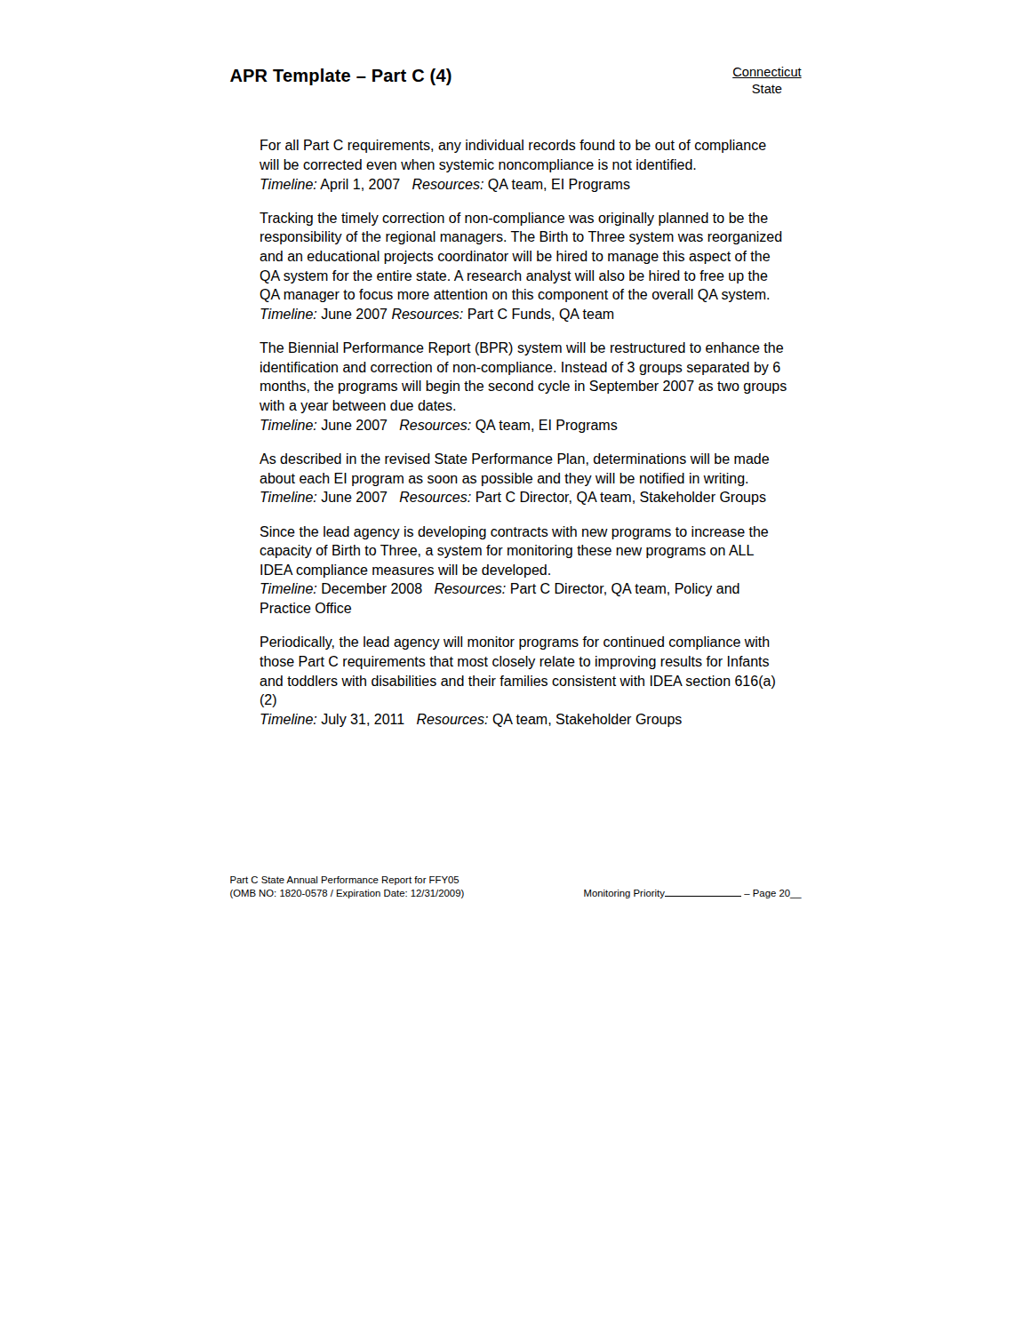APR Template – Part C (4)
Connecticut State
For all Part C requirements, any individual records found to be out of compliance will be corrected even when systemic noncompliance is not identified.
Timeline: April 1, 2007 Resources: QA team, EI Programs
Tracking the timely correction of non-compliance was originally planned to be the responsibility of the regional managers. The Birth to Three system was reorganized and an educational projects coordinator will be hired to manage this aspect of the QA system for the entire state. A research analyst will also be hired to free up the QA manager to focus more attention on this component of the overall QA system.
Timeline: June 2007 Resources: Part C Funds, QA team
The Biennial Performance Report (BPR) system will be restructured to enhance the identification and correction of non-compliance. Instead of 3 groups separated by 6 months, the programs will begin the second cycle in September 2007 as two groups with a year between due dates.
Timeline: June 2007 Resources: QA team, EI Programs
As described in the revised State Performance Plan, determinations will be made about each EI program as soon as possible and they will be notified in writing.
Timeline: June 2007 Resources: Part C Director, QA team, Stakeholder Groups
Since the lead agency is developing contracts with new programs to increase the capacity of Birth to Three, a system for monitoring these new programs on ALL IDEA compliance measures will be developed.
Timeline: December 2008 Resources: Part C Director, QA team, Policy and Practice Office
Periodically, the lead agency will monitor programs for continued compliance with those Part C requirements that most closely relate to improving results for Infants and toddlers with disabilities and their families consistent with IDEA section 616(a)(2)
Timeline: July 31, 2011 Resources: QA team, Stakeholder Groups
Part C State Annual Performance Report for FFY05
(OMB NO: 1820-0578 / Expiration Date: 12/31/2009)
Monitoring Priority – Page 20__